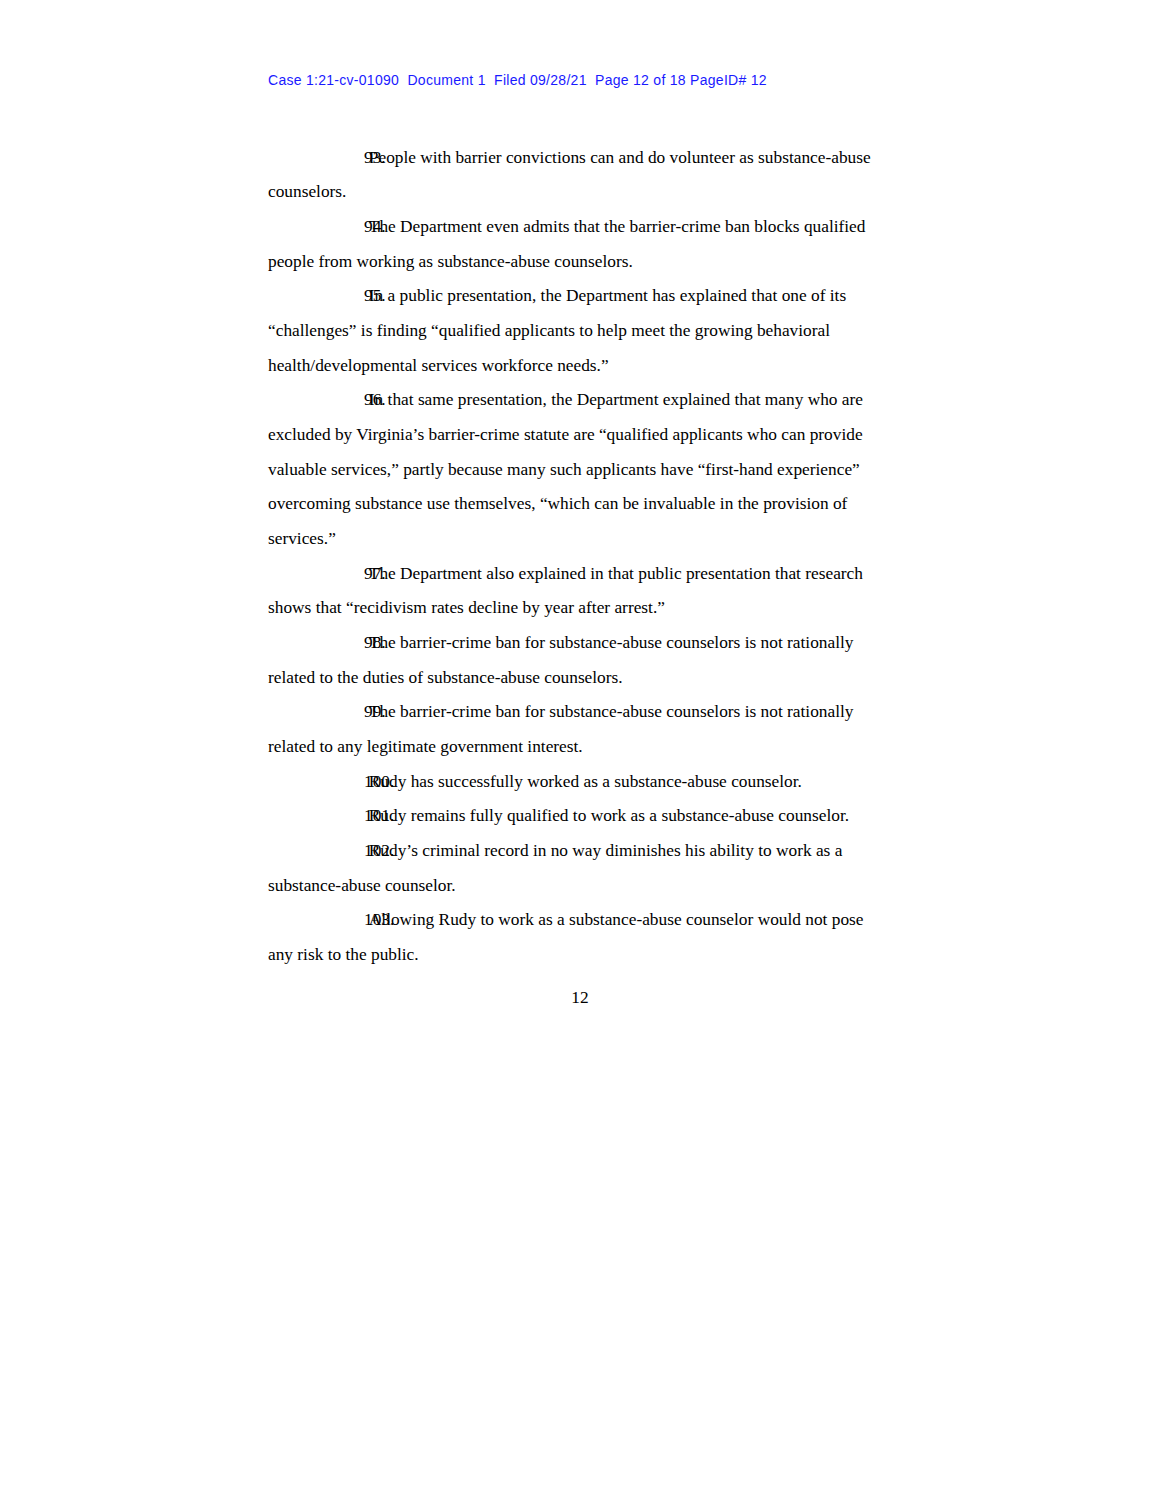Case 1:21-cv-01090 Document 1 Filed 09/28/21 Page 12 of 18 PageID# 12
93. People with barrier convictions can and do volunteer as substance-abuse counselors.
94. The Department even admits that the barrier-crime ban blocks qualified people from working as substance-abuse counselors.
95. In a public presentation, the Department has explained that one of its “challenges” is finding “qualified applicants to help meet the growing behavioral health/developmental services workforce needs.”
96. In that same presentation, the Department explained that many who are excluded by Virginia’s barrier-crime statute are “qualified applicants who can provide valuable services,” partly because many such applicants have “first-hand experience” overcoming substance use themselves, “which can be invaluable in the provision of services.”
97. The Department also explained in that public presentation that research shows that “recidivism rates decline by year after arrest.”
98. The barrier-crime ban for substance-abuse counselors is not rationally related to the duties of substance-abuse counselors.
99. The barrier-crime ban for substance-abuse counselors is not rationally related to any legitimate government interest.
100. Rudy has successfully worked as a substance-abuse counselor.
101. Rudy remains fully qualified to work as a substance-abuse counselor.
102. Rudy’s criminal record in no way diminishes his ability to work as a substance-abuse counselor.
103. Allowing Rudy to work as a substance-abuse counselor would not pose any risk to the public.
12